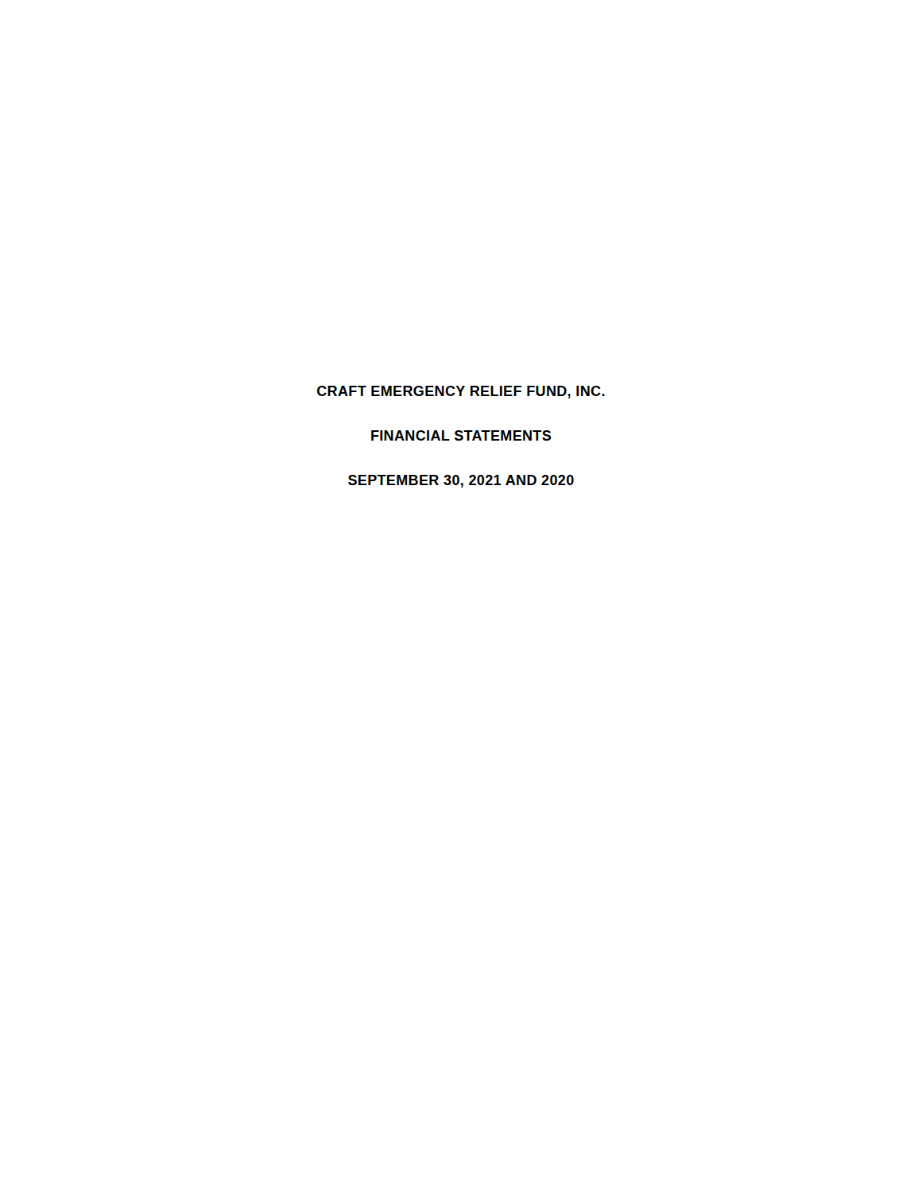CRAFT EMERGENCY RELIEF FUND, INC.
FINANCIAL STATEMENTS
SEPTEMBER 30, 2021 AND 2020